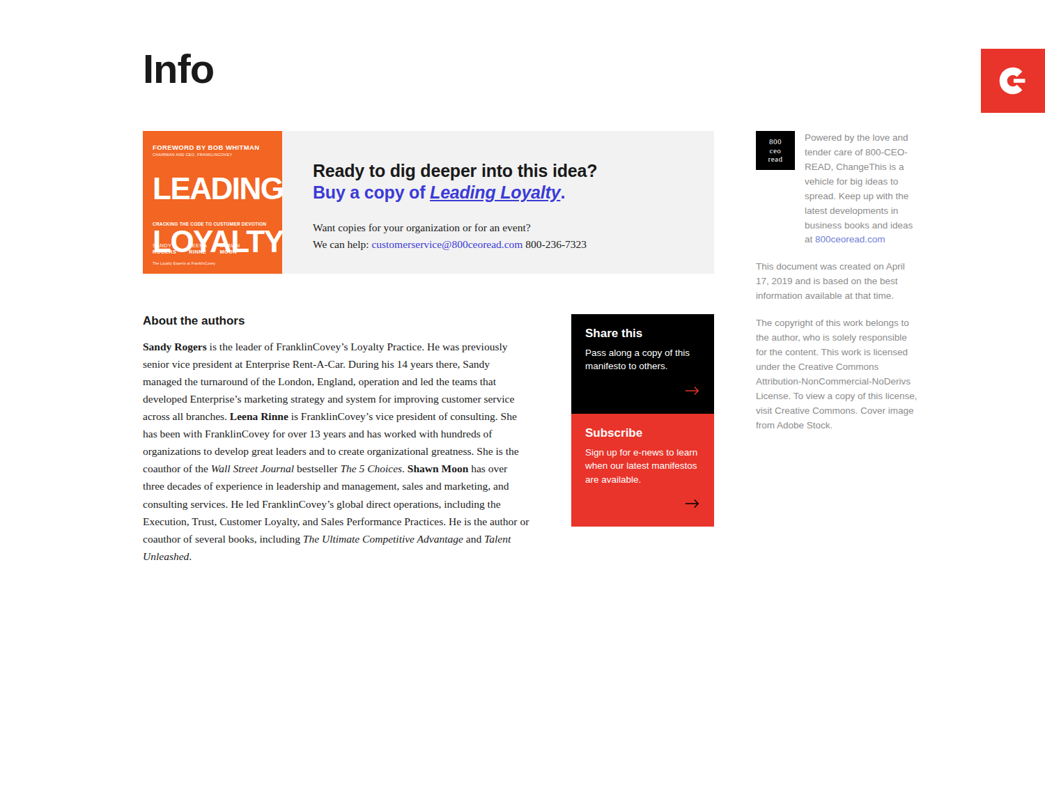Info
FOREWORD BY BOB WHITMAN CHAIRMAN AND CEO, FRANKLINCOVEY
LEADING CRACKING THE CODE TO CUSTOMER DEVOTION LOYALTY
SANDY ROGERS
LEENA RINNE
SHAWN MOON
The Loyalty Experts at FranklinCovey
Ready to dig deeper into this idea? Buy a copy of Leading Loyalty.
Want copies for your organization or for an event?
We can help: customerservice@800ceoread.com 800-236-7323
About the authors
Sandy Rogers is the leader of FranklinCovey’s Loyalty Practice. He was previously senior vice president at Enterprise Rent-A-Car. During his 14 years there, Sandy managed the turnaround of the London, England, operation and led the teams that developed Enterprise’s marketing strategy and system for improving customer service across all branches. Leena Rinne is FranklinCovey’s vice president of consulting. She has been with FranklinCovey for over 13 years and has worked with hundreds of organizations to develop great leaders and to create organizational greatness. She is the coauthor of the Wall Street Journal bestseller The 5 Choices. Shawn Moon has over three decades of experience in leadership and management, sales and marketing, and consulting services. He led FranklinCovey’s global direct operations, including the Execution, Trust, Customer Loyalty, and Sales Performance Practices. He is the author or coauthor of several books, including The Ultimate Competitive Advantage and Talent Unleashed.
Share this
Pass along a copy of this manifesto to others.
Subscribe
Sign up for e-news to learn when our latest manifestos are available.
800 ceo read
Powered by the love and tender care of 800-CEO-READ, ChangeThis is a vehicle for big ideas to spread. Keep up with the latest developments in business books and ideas at 800ceoread.com
This document was created on April 17, 2019 and is based on the best information available at that time.
The copyright of this work belongs to the author, who is solely responsible for the content. This work is licensed under the Creative Commons Attribution-NonCommercial-NoDerivs License. To view a copy of this license, visit Creative Commons. Cover image from Adobe Stock.